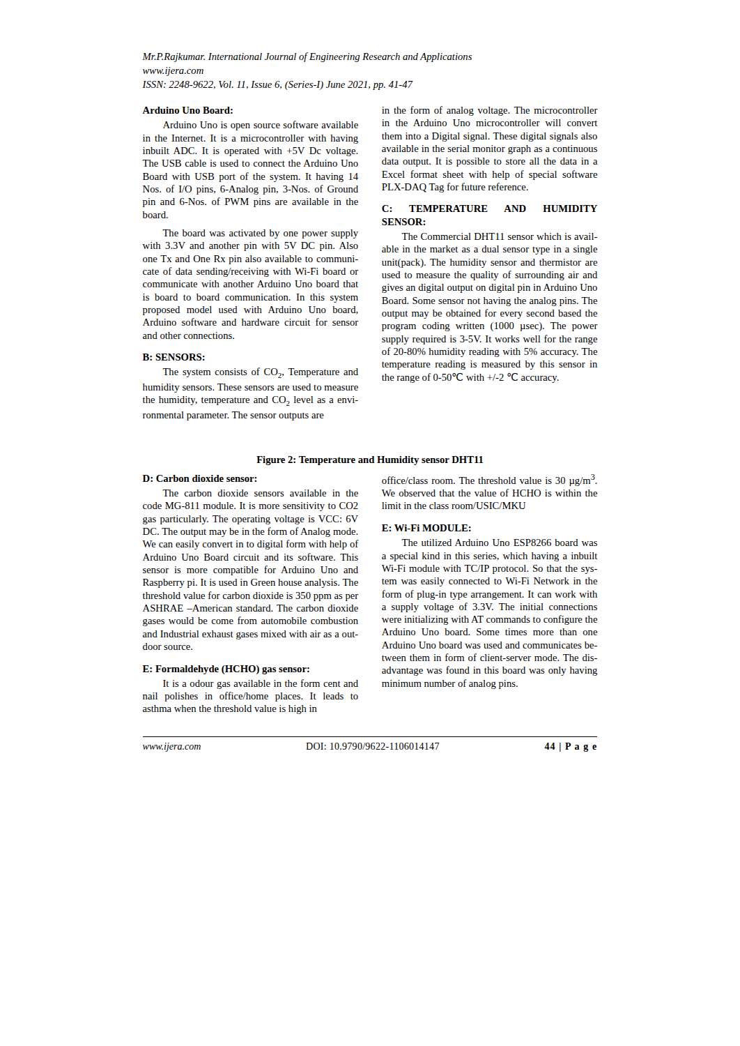Mr.P.Rajkumar. International Journal of Engineering Research and Applications
www.ijera.com
ISSN: 2248-9622, Vol. 11, Issue 6, (Series-I) June 2021, pp. 41-47
Arduino Uno Board:
Arduino Uno is open source software available in the Internet. It is a microcontroller with having inbuilt ADC. It is operated with +5V Dc voltage. The USB cable is used to connect the Arduino Uno Board with USB port of the system. It having 14 Nos. of I/O pins, 6-Analog pin, 3-Nos. of Ground pin and 6-Nos. of PWM pins are available in the board.
The board was activated by one power supply with 3.3V and another pin with 5V DC pin. Also one Tx and One Rx pin also available to communicate of data sending/receiving with Wi-Fi board or communicate with another Arduino Uno board that is board to board communication. In this system proposed model used with Arduino Uno board, Arduino software and hardware circuit for sensor and other connections.
B: SENSORS:
The system consists of CO2, Temperature and humidity sensors. These sensors are used to measure the humidity, temperature and CO2 level as a environmental parameter. The sensor outputs are
in the form of analog voltage. The microcontroller in the Arduino Uno microcontroller will convert them into a Digital signal. These digital signals also available in the serial monitor graph as a continuous data output. It is possible to store all the data in a Excel format sheet with help of special software PLX-DAQ Tag for future reference.
C: TEMPERATURE AND HUMIDITY SENSOR:
The Commercial DHT11 sensor which is available in the market as a dual sensor type in a single unit(pack). The humidity sensor and thermistor are used to measure the quality of surrounding air and gives an digital output on digital pin in Arduino Uno Board. Some sensor not having the analog pins. The output may be obtained for every second based the program coding written (1000 µsec). The power supply required is 3-5V. It works well for the range of 20-80% humidity reading with 5% accuracy. The temperature reading is measured by this sensor in the range of 0-50℃ with +/-2 ℃ accuracy.
Figure 2: Temperature and Humidity sensor DHT11
D: Carbon dioxide sensor:
The carbon dioxide sensors available in the code MG-811 module. It is more sensitivity to CO2 gas particularly. The operating voltage is VCC: 6V DC. The output may be in the form of Analog mode. We can easily convert in to digital form with help of Arduino Uno Board circuit and its software. This sensor is more compatible for Arduino Uno and Raspberry pi. It is used in Green house analysis. The threshold value for carbon dioxide is 350 ppm as per ASHRAE –American standard. The carbon dioxide gases would be come from automobile combustion and Industrial exhaust gases mixed with air as a outdoor source.
E: Formaldehyde (HCHO) gas sensor:
It is a odour gas available in the form cent and nail polishes in office/home places. It leads to asthma when the threshold value is high in
office/class room. The threshold value is 30 µg/m3. We observed that the value of HCHO is within the limit in the class room/USIC/MKU
E: Wi-Fi MODULE:
The utilized Arduino Uno ESP8266 board was a special kind in this series, which having a inbuilt Wi-Fi module with TC/IP protocol. So that the system was easily connected to Wi-Fi Network in the form of plug-in type arrangement. It can work with a supply voltage of 3.3V. The initial connections were initializing with AT commands to configure the Arduino Uno board. Some times more than one Arduino Uno board was used and communicates between them in form of client-server mode. The disadvantage was found in this board was only having minimum number of analog pins.
www.ijera.com
DOI: 10.9790/9622-1106014147
44 | P a g e